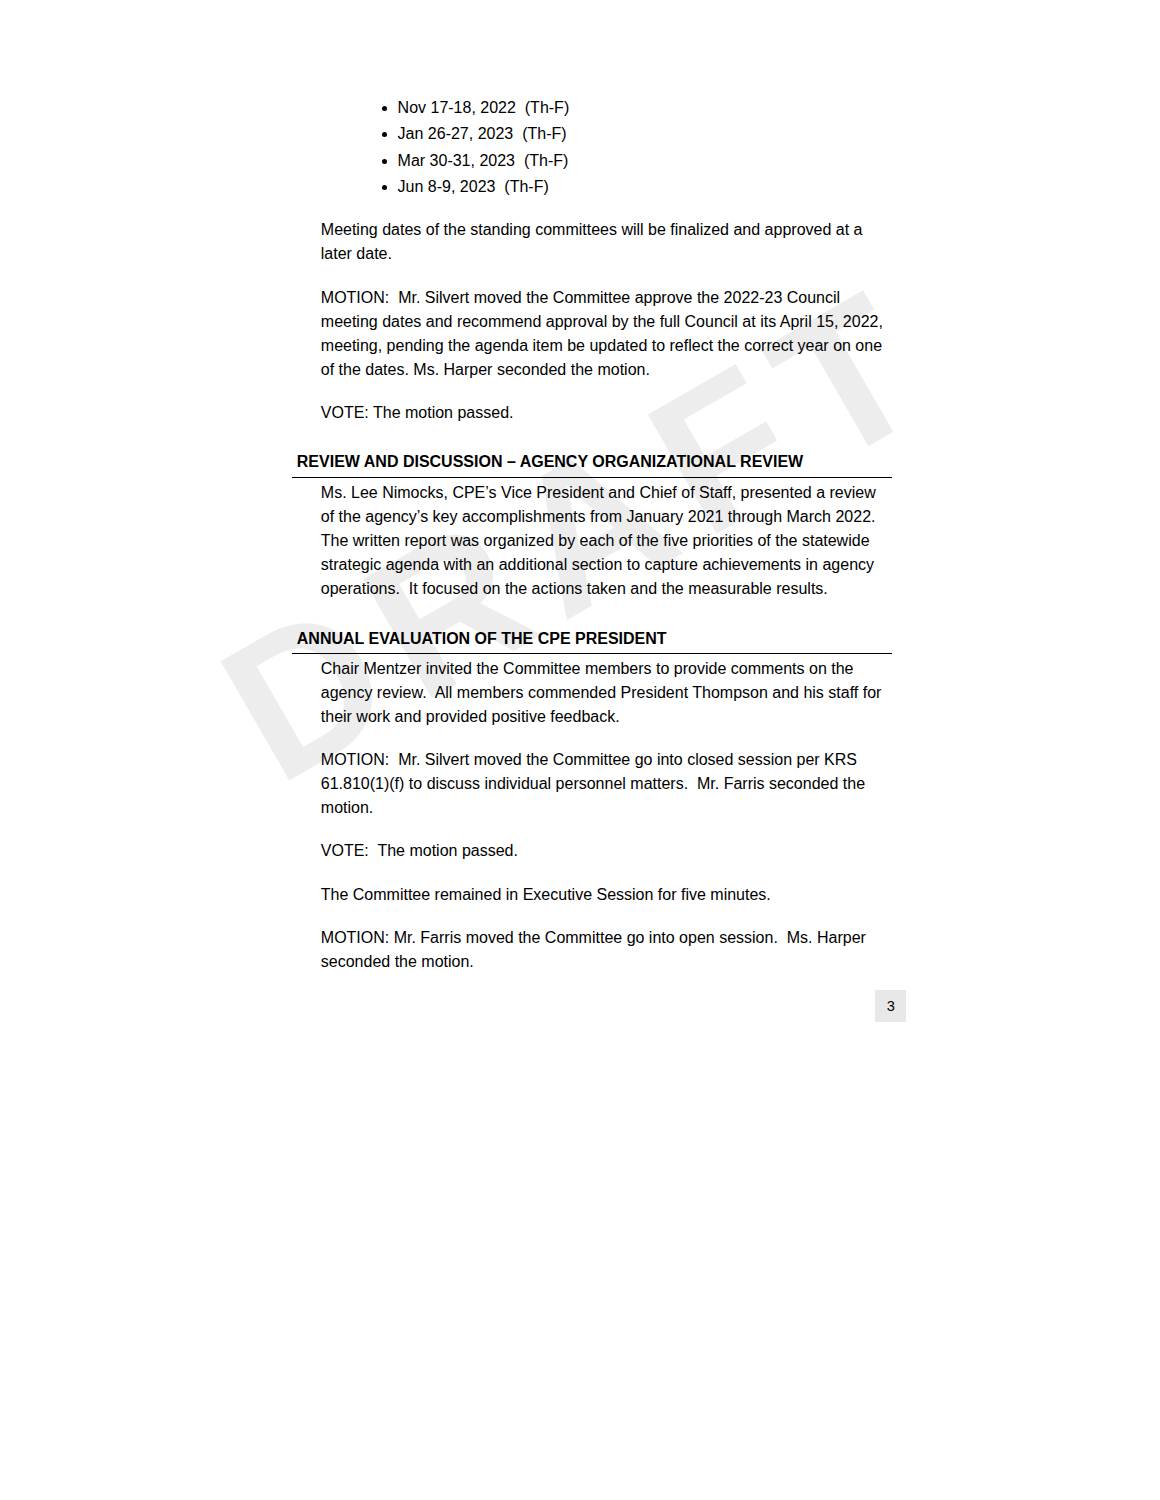DRAFT
Nov 17-18, 2022 (Th-F)
Jan 26-27, 2023 (Th-F)
Mar 30-31, 2023 (Th-F)
Jun 8-9, 2023 (Th-F)
Meeting dates of the standing committees will be finalized and approved at a later date.
MOTION: Mr. Silvert moved the Committee approve the 2022-23 Council meeting dates and recommend approval by the full Council at its April 15, 2022, meeting, pending the agenda item be updated to reflect the correct year on one of the dates. Ms. Harper seconded the motion.
VOTE: The motion passed.
Review and Discussion – Agency Organizational Review
Ms. Lee Nimocks, CPE’s Vice President and Chief of Staff, presented a review of the agency’s key accomplishments from January 2021 through March 2022. The written report was organized by each of the five priorities of the statewide strategic agenda with an additional section to capture achievements in agency operations. It focused on the actions taken and the measurable results.
Annual Evaluation of the CPE President
Chair Mentzer invited the Committee members to provide comments on the agency review. All members commended President Thompson and his staff for their work and provided positive feedback.
MOTION: Mr. Silvert moved the Committee go into closed session per KRS 61.810(1)(f) to discuss individual personnel matters. Mr. Farris seconded the motion.
VOTE: The motion passed.
The Committee remained in Executive Session for five minutes.
MOTION: Mr. Farris moved the Committee go into open session. Ms. Harper seconded the motion.
3